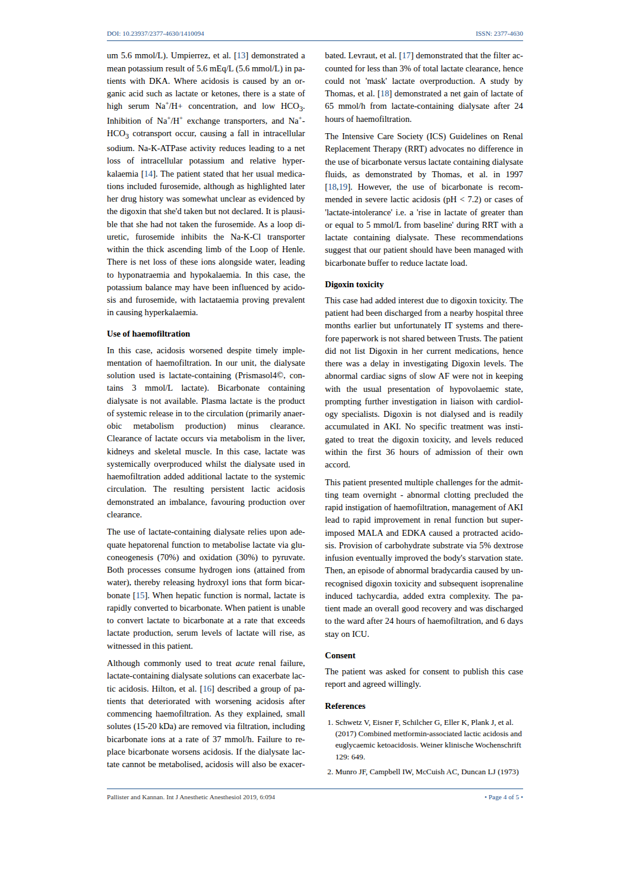DOI: 10.23937/2377-4630/1410094
ISSN: 2377-4630
um 5.6 mmol/L). Umpierrez, et al. [13] demonstrated a mean potassium result of 5.6 mEq/L (5.6 mmol/L) in patients with DKA. Where acidosis is caused by an organic acid such as lactate or ketones, there is a state of high serum Na+/H+ concentration, and low HCO3. Inhibition of Na+/H+ exchange transporters, and Na+-HCO3 cotransport occur, causing a fall in intracellular sodium. Na-K-ATPase activity reduces leading to a net loss of intracellular potassium and relative hyperkalaemia [14]. The patient stated that her usual medications included furosemide, although as highlighted later her drug history was somewhat unclear as evidenced by the digoxin that she'd taken but not declared. It is plausible that she had not taken the furosemide. As a loop diuretic, furosemide inhibits the Na-K-Cl transporter within the thick ascending limb of the Loop of Henle. There is net loss of these ions alongside water, leading to hyponatraemia and hypokalaemia. In this case, the potassium balance may have been influenced by acidosis and furosemide, with lactataemia proving prevalent in causing hyperkalaemia.
Use of haemofiltration
In this case, acidosis worsened despite timely implementation of haemofiltration. In our unit, the dialysate solution used is lactate-containing (Prismasol4©, contains 3 mmol/L lactate). Bicarbonate containing dialysate is not available. Plasma lactate is the product of systemic release in to the circulation (primarily anaerobic metabolism production) minus clearance. Clearance of lactate occurs via metabolism in the liver, kidneys and skeletal muscle. In this case, lactate was systemically overproduced whilst the dialysate used in haemofiltration added additional lactate to the systemic circulation. The resulting persistent lactic acidosis demonstrated an imbalance, favouring production over clearance.
The use of lactate-containing dialysate relies upon adequate hepatorenal function to metabolise lactate via gluconeogenesis (70%) and oxidation (30%) to pyruvate. Both processes consume hydrogen ions (attained from water), thereby releasing hydroxyl ions that form bicarbonate [15]. When hepatic function is normal, lactate is rapidly converted to bicarbonate. When patient is unable to convert lactate to bicarbonate at a rate that exceeds lactate production, serum levels of lactate will rise, as witnessed in this patient.
Although commonly used to treat acute renal failure, lactate-containing dialysate solutions can exacerbate lactic acidosis. Hilton, et al. [16] described a group of patients that deteriorated with worsening acidosis after commencing haemofiltration. As they explained, small solutes (15-20 kDa) are removed via filtration, including bicarbonate ions at a rate of 37 mmol/h. Failure to replace bicarbonate worsens acidosis. If the dialysate lactate cannot be metabolised, acidosis will also be exacerbated. Levraut, et al. [17] demonstrated that the filter accounted for less than 3% of total lactate clearance, hence could not 'mask' lactate overproduction. A study by Thomas, et al. [18] demonstrated a net gain of lactate of 65 mmol/h from lactate-containing dialysate after 24 hours of haemofiltration.
The Intensive Care Society (ICS) Guidelines on Renal Replacement Therapy (RRT) advocates no difference in the use of bicarbonate versus lactate containing dialysate fluids, as demonstrated by Thomas, et al. in 1997 [18,19]. However, the use of bicarbonate is recommended in severe lactic acidosis (pH < 7.2) or cases of 'lactate-intolerance' i.e. a 'rise in lactate of greater than or equal to 5 mmol/L from baseline' during RRT with a lactate containing dialysate. These recommendations suggest that our patient should have been managed with bicarbonate buffer to reduce lactate load.
Digoxin toxicity
This case had added interest due to digoxin toxicity. The patient had been discharged from a nearby hospital three months earlier but unfortunately IT systems and therefore paperwork is not shared between Trusts. The patient did not list Digoxin in her current medications, hence there was a delay in investigating Digoxin levels. The abnormal cardiac signs of slow AF were not in keeping with the usual presentation of hypovolaemic state, prompting further investigation in liaison with cardiology specialists. Digoxin is not dialysed and is readily accumulated in AKI. No specific treatment was instigated to treat the digoxin toxicity, and levels reduced within the first 36 hours of admission of their own accord.
This patient presented multiple challenges for the admitting team overnight - abnormal clotting precluded the rapid instigation of haemofiltration, management of AKI lead to rapid improvement in renal function but superimposed MALA and EDKA caused a protracted acidosis. Provision of carbohydrate substrate via 5% dextrose infusion eventually improved the body's starvation state. Then, an episode of abnormal bradycardia caused by unrecognised digoxin toxicity and subsequent isoprenaline induced tachycardia, added extra complexity. The patient made an overall good recovery and was discharged to the ward after 24 hours of haemofiltration, and 6 days stay on ICU.
Consent
The patient was asked for consent to publish this case report and agreed willingly.
References
Schwetz V, Eisner F, Schilcher G, Eller K, Plank J, et al. (2017) Combined metformin-associated lactic acidosis and euglycaemic ketoacidosis. Weiner klinische Wochenschrift 129: 649.
Munro JF, Campbell IW, McCuish AC, Duncan LJ (1973)
Pallister and Kannan. Int J Anesthetic Anesthesiol 2019, 6:094
• Page 4 of 5 •